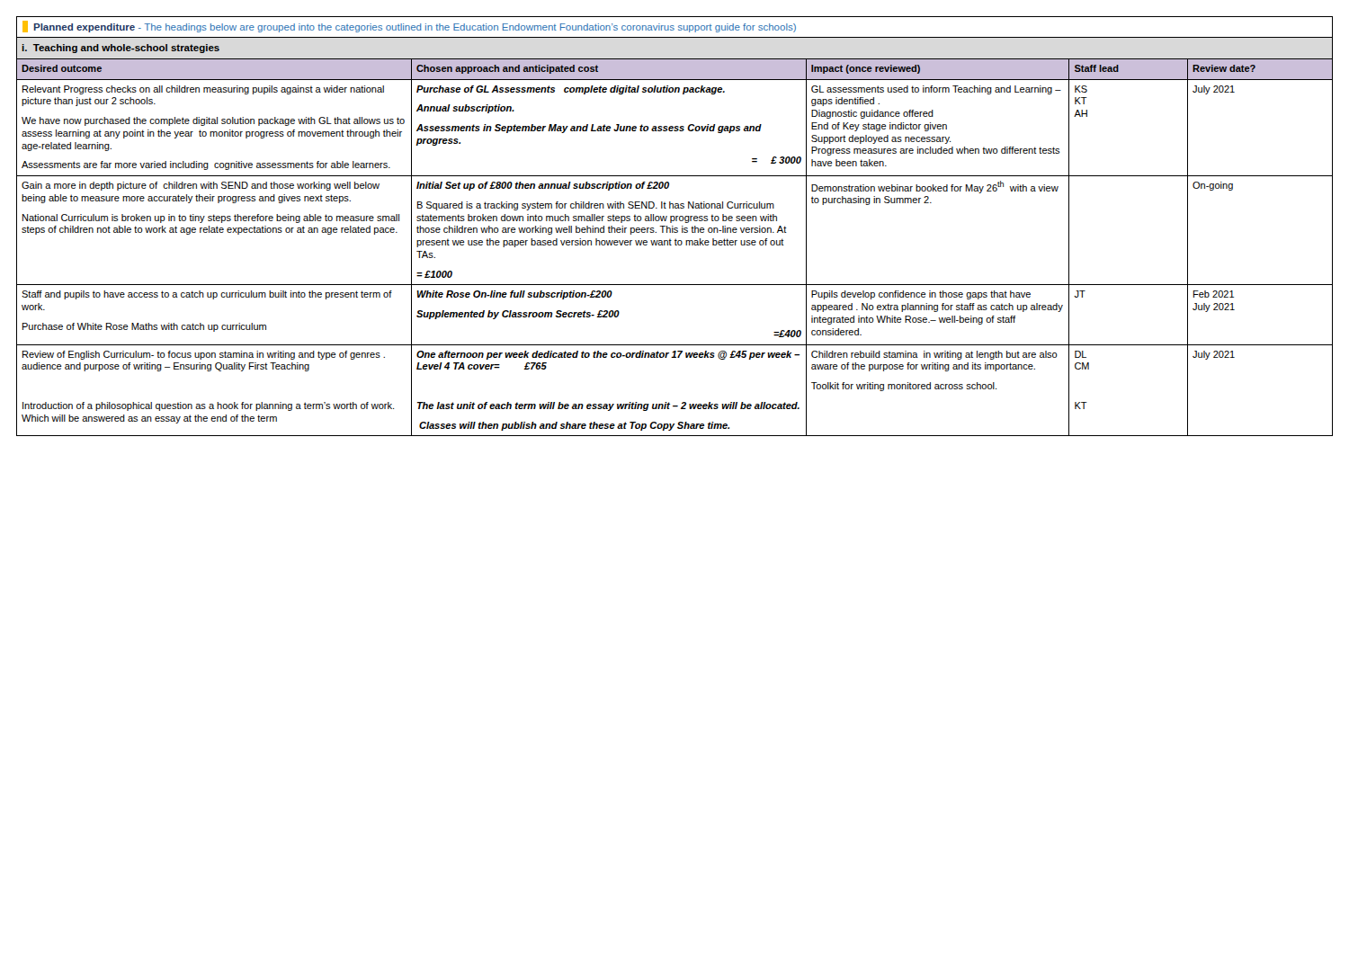| Planned expenditure - The headings below are grouped into the categories outlined in the Education Endowment Foundation’s coronavirus support guide for schools) |
| i. Teaching and whole-school strategies |
| Desired outcome | Chosen approach and anticipated cost | Impact (once reviewed) | Staff lead | Review date? |
| Relevant Progress checks on all children measuring pupils against a wider national picture than just our 2 schools. We have now purchased the complete digital solution package with GL that allows us to assess learning at any point in the year to monitor progress of movement through their age-related learning. Assessments are far more varied including cognitive assessments for able learners. | Purchase of GL Assessments complete digital solution package. Annual subscription. Assessments in September May and Late June to assess Covid gaps and progress. = £ 3000 | GL assessments used to inform Teaching and Learning – gaps identified . Diagnostic guidance offered End of Key stage indictor given Support deployed as necessary. Progress measures are included when two different tests have been taken. | KS KT AH | July 2021 |
| Gain a more in depth picture of children with SEND and those working well below being able to measure more accurately their progress and gives next steps. National Curriculum is broken up in to tiny steps therefore being able to measure small steps of children not able to work at age relate expectations or at an age related pace. | Initial Set up of £800 then annual subscription of £200 B Squared is a tracking system for children with SEND. It has National Curriculum statements broken down into much smaller steps to allow progress to be seen with those children who are working well behind their peers. This is the on-line version. At present we use the paper based version however we want to make better use of out TAs. = £1000 | Demonstration webinar booked for May 26 th with a view to purchasing in Summer 2. | | On-going |
| Staff and pupils to have access to a catch up curriculum built into the present term of work. Purchase of White Rose Maths with catch up curriculum | White Rose On-line full subscription-£200 Supplemented by Classroom Secrets- £200 =£400 | Pupils develop confidence in those gaps that have appeared . No extra planning for staff as catch up already integrated into White Rose.– well-being of staff considered. | JT | Feb 2021 July 2021 |
| Review of English Curriculum- to focus upon stamina in writing and type of genres . audience and purpose of writing – Ensuring Quality First Teaching Introduction of a philosophical question as a hook for planning a term’s worth of work. Which will be answered as an essay at the end of the term | One afternoon per week dedicated to the co-ordinator 17 weeks @ £45 per week – Level 4 TA cover= £765 The last unit of each term will be an essay writing unit – 2 weeks will be allocated. Classes will then publish and share these at Top Copy Share time. | Children rebuild stamina in writing at length but are also aware of the purpose for writing and its importance. Toolkit for writing monitored across school. | DL CM KT | July 2021 |